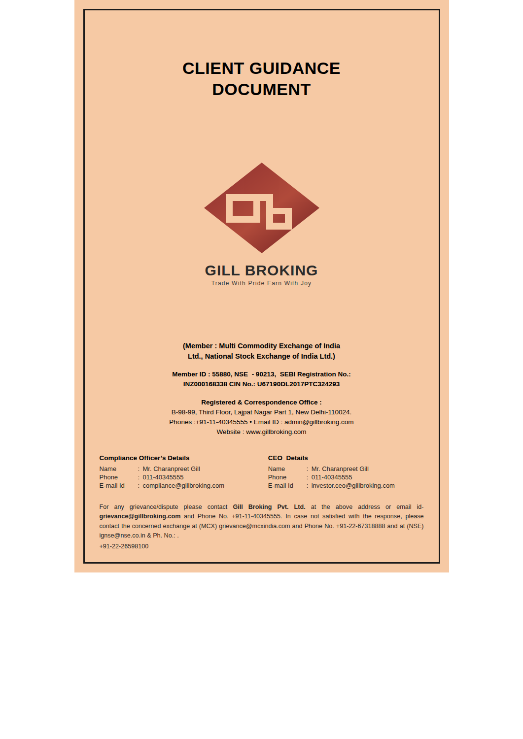CLIENT GUIDANCE
DOCUMENT
GILL BROKING
Trade With Pride Earn With Joy
(Member : Multi Commodity Exchange of India
Ltd., National Stock Exchange of India Ltd.)
Member ID : 55880, NSE - 90213, SEBI Registration No.:
INZ000168338 CIN No.: U67190DL2017PTC324293
Registered & Correspondence Office :
B-98-99, Third Floor, Lajpat Nagar Part 1, New Delhi-110024.
Phones :+91-11-40345555 • Email ID : admin@gillbroking.com
Website : www.gillbroking.com
Compliance Officer’s Details
| Name | : | Mr. Charanpreet Gill |
| Phone | : | 011-40345555 |
| E-mail Id | : | compliance@gillbroking.com |
CEO Details
| Name | : | Mr. Charanpreet Gill |
| Phone | : | 011-40345555 |
| E-mail Id | : | investor.ceo@gillbroking.com |
For any grievance/dispute please contact Gill Broking Pvt. Ltd. at the above address or email id- grievance@gillbroking.com and Phone No. +91-11-40345555. In case not satisfied with the response, please contact the concerned exchange at (MCX) grievance@mcxindia.com and Phone No. +91-22-67318888 and at (NSE) ignse@nse.co.in & Ph. No.: .
+91-22-26598100